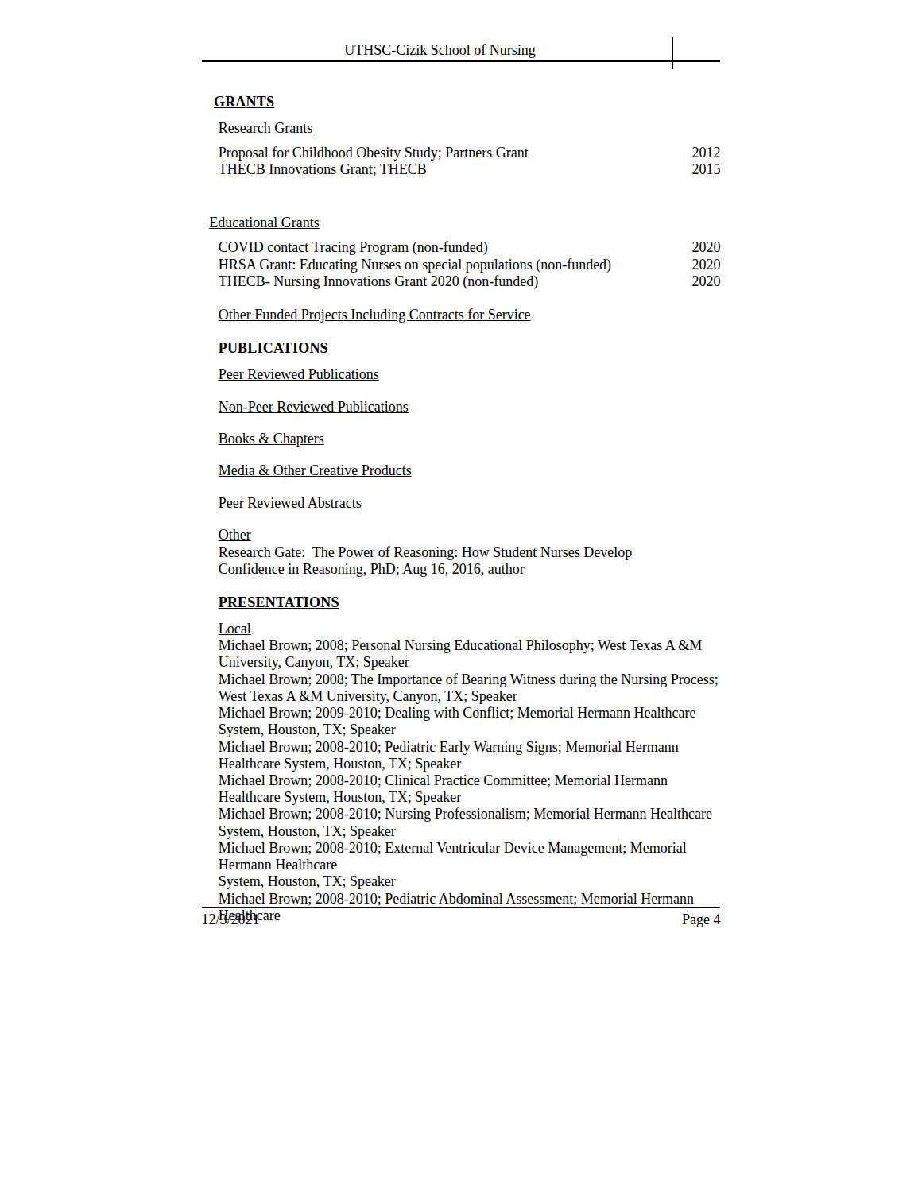UTHSC-Cizik School of Nursing
GRANTS
Research Grants
Proposal for Childhood Obesity Study; Partners Grant 2012
THECB Innovations Grant; THECB 2015
Educational Grants
COVID contact Tracing Program (non-funded) 2020
HRSA Grant: Educating Nurses on special populations (non-funded) 2020
THECB- Nursing Innovations Grant 2020 (non-funded) 2020
Other Funded Projects Including Contracts for Service
PUBLICATIONS
Peer Reviewed Publications
Non-Peer Reviewed Publications
Books & Chapters
Media & Other Creative Products
Peer Reviewed Abstracts
Other
Research Gate: The Power of Reasoning: How Student Nurses Develop
Confidence in Reasoning, PhD; Aug 16, 2016, author
PRESENTATIONS
Local
Michael Brown; 2008; Personal Nursing Educational Philosophy; West Texas A &M University, Canyon, TX; Speaker
Michael Brown; 2008; The Importance of Bearing Witness during the Nursing Process; West Texas A &M University, Canyon, TX; Speaker
Michael Brown; 2009-2010; Dealing with Conflict; Memorial Hermann Healthcare System, Houston, TX; Speaker
Michael Brown; 2008-2010; Pediatric Early Warning Signs; Memorial Hermann Healthcare System, Houston, TX; Speaker
Michael Brown; 2008-2010; Clinical Practice Committee; Memorial Hermann Healthcare System, Houston, TX; Speaker
Michael Brown; 2008-2010; Nursing Professionalism; Memorial Hermann Healthcare System, Houston, TX; Speaker
Michael Brown; 2008-2010; External Ventricular Device Management; Memorial Hermann Healthcare
System, Houston, TX; Speaker
Michael Brown; 2008-2010; Pediatric Abdominal Assessment; Memorial Hermann Healthcare
12/3/2021 Page 4